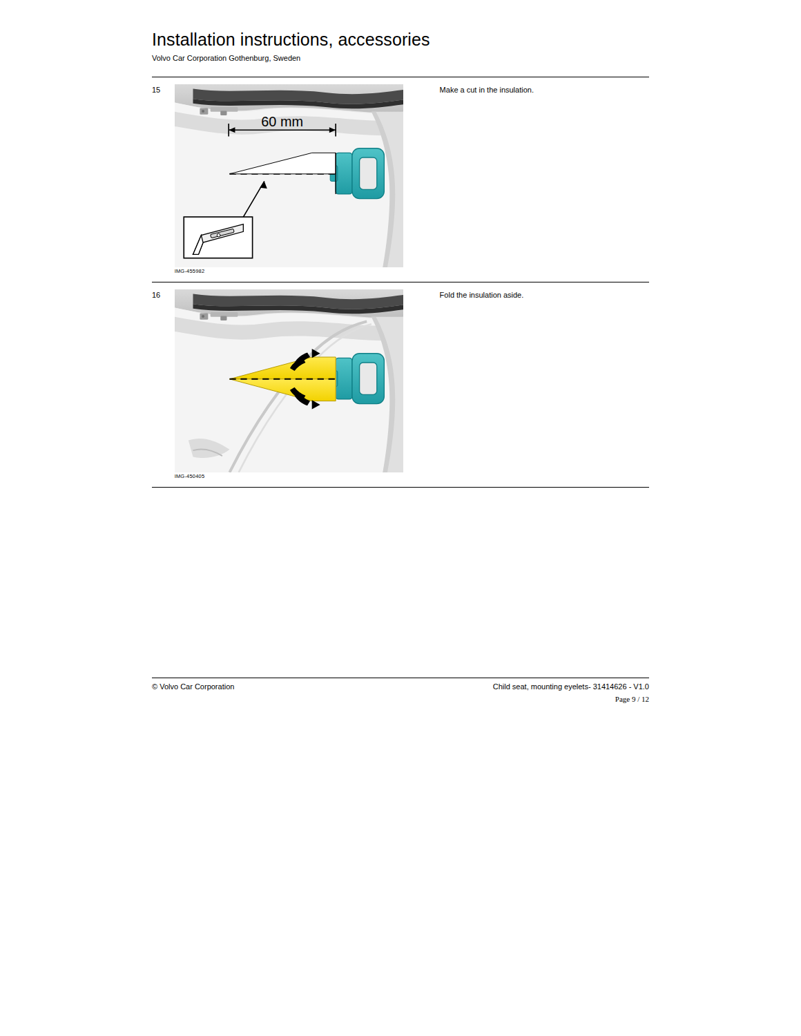Installation instructions, accessories
Volvo Car Corporation Gothenburg, Sweden
15
60 mm
IMG-455982
Make a cut in the insulation.
16
IMG-450405
Fold the insulation aside.
© Volvo Car Corporation
Child seat, mounting eyelets- 31414626 - V1.0
Page 9 / 12